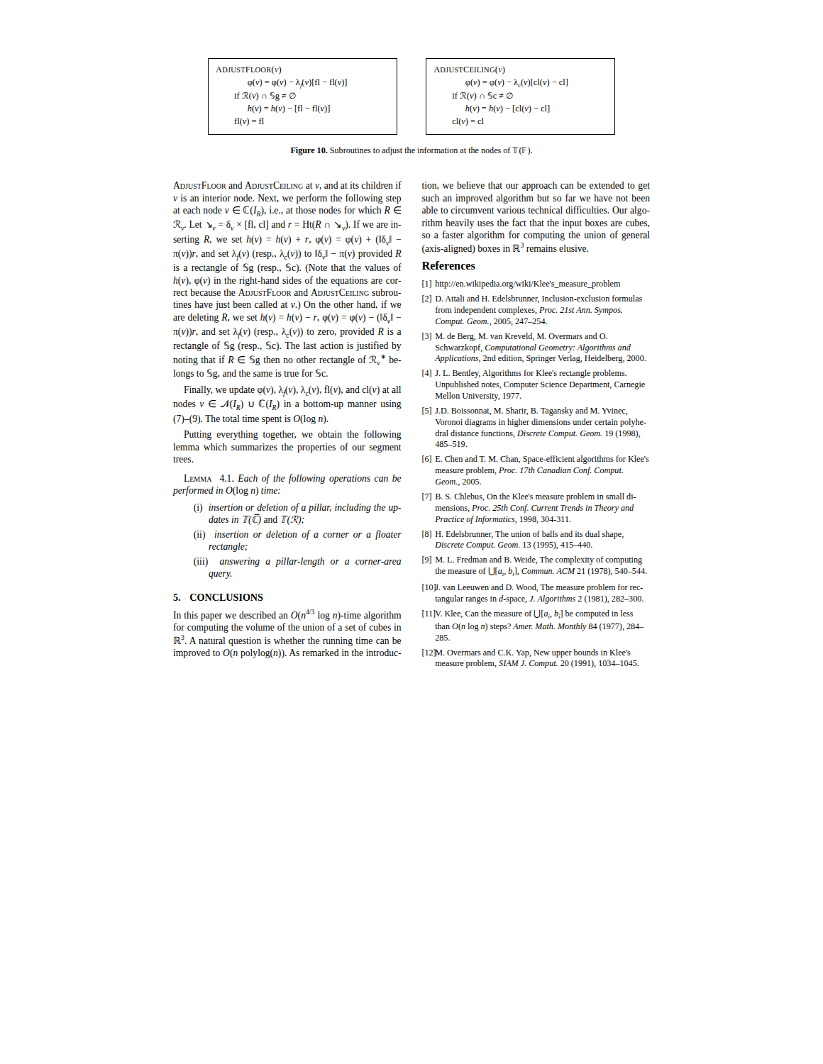ADJUSTFLOOR(v)
φ(v) = φ(v) − λf(v)[fl − fl(v)]
if ℛ(v) ∩ 𝕊g ≠ ∅
h(v) = h(v) − [fl − fl(v)]
fl(v) = fl
ADJUSTCEILING(v)
φ(v) = φ(v) − λc(v)[cl(v) − cl]
if ℛ(v) ∩ 𝕊c ≠ ∅
h(v) = h(v) − [cl(v) − cl]
cl(v) = cl
Figure 10. Subroutines to adjust the information at the nodes of 𝕋(𝔽).
AdjustFloor and AdjustCeiling at v, and at its children if v is an interior node. Next, we perform the following step at each node v ∈ ℂ(IR), i.e., at those nodes for which R ∈ ℛv. Let ↘v = δv × [fl, cl] and r = Ht(R ∩ ↘v). If we are inserting R, we set h(v) = h(v) + r, φ(v) = φ(v) + (‖δv‖ − π(v))r, and set λf(v) (resp., λc(v)) to ‖δv‖ − π(v) provided R is a rectangle of 𝕊g (resp., 𝕊c). (Note that the values of h(v), φ(v) in the right-hand sides of the equations are correct because the AdjustFloor and AdjustCeiling subroutines have just been called at v.) On the other hand, if we are deleting R, we set h(v) = h(v) − r, φ(v) = φ(v) − (‖δv‖ − π(v))r, and set λf(v) (resp., λc(v)) to zero, provided R is a rectangle of 𝕊g (resp., 𝕊c). The last action is justified by noting that if R ∈ 𝕊g then no other rectangle of ℛv∗ belongs to 𝕊g, and the same is true for 𝕊c.
Finally, we update φ(v), λf(v), λc(v), fl(v), and cl(v) at all nodes v ∈ 𝒩(IR) ∪ ℂ(IR) in a bottom-up manner using (7)–(9). The total time spent is O(log n).
Putting everything together, we obtain the following lemma which summarizes the properties of our segment trees.
Lemma 4.1. Each of the following operations can be performed in O(log n) time:
(i) insertion or deletion of a pillar, including the updates in 𝕋(ℂ̅) and 𝕋(ℛ);
(ii) insertion or deletion of a corner or a floater rectangle;
(iii) answering a pillar-length or a corner-area query.
5. CONCLUSIONS
In this paper we described an O(n4/3 log n)-time algorithm for computing the volume of the union of a set of cubes in ℝ3. A natural question is whether the running time can be improved to O(n polylog(n)). As remarked in the introduction, we believe that our approach can be extended to get such an improved algorithm but so far we have not been able to circumvent various technical difficulties. Our algorithm heavily uses the fact that the input boxes are cubes, so a faster algorithm for computing the union of general (axis-aligned) boxes in ℝ3 remains elusive.
References
[1] http://en.wikipedia.org/wiki/Klee's_measure_problem
[2] D. Attali and H. Edelsbrunner, Inclusion-exclusion formulas from independent complexes, Proc. 21st Ann. Sympos. Comput. Geom., 2005, 247–254.
[3] M. de Berg, M. van Kreveld, M. Overmars and O. Schwarzkopf, Computational Geometry: Algorithms and Applications, 2nd edition, Springer Verlag, Heidelberg, 2000.
[4] J. L. Bentley, Algorithms for Klee's rectangle problems. Unpublished notes, Computer Science Department, Carnegie Mellon University, 1977.
[5] J.D. Boissonnat, M. Sharir, B. Tagansky and M. Yvinec, Voronoi diagrams in higher dimensions under certain polyhedral distance functions, Discrete Comput. Geom. 19 (1998), 485–519.
[6] E. Chen and T. M. Chan, Space-efficient algorithms for Klee's measure problem, Proc. 17th Canadian Conf. Comput. Geom., 2005.
[7] B. S. Chlebus, On the Klee's measure problem in small dimensions, Proc. 25th Conf. Current Trends in Theory and Practice of Informatics, 1998, 304-311.
[8] H. Edelsbrunner, The union of balls and its dual shape, Discrete Comput. Geom. 13 (1995), 415–440.
[9] M. L. Fredman and B. Weide, The complexity of computing the measure of ⋃[ai, bi], Commun. ACM 21 (1978), 540–544.
[10] J. van Leeuwen and D. Wood, The measure problem for rectangular ranges in d-space, J. Algorithms 2 (1981), 282–300.
[11] V. Klee, Can the measure of ⋃[ai, bi] be computed in less than O(n log n) steps? Amer. Math. Monthly 84 (1977), 284–285.
[12] M. Overmars and C.K. Yap, New upper bounds in Klee's measure problem, SIAM J. Comput. 20 (1991), 1034–1045.